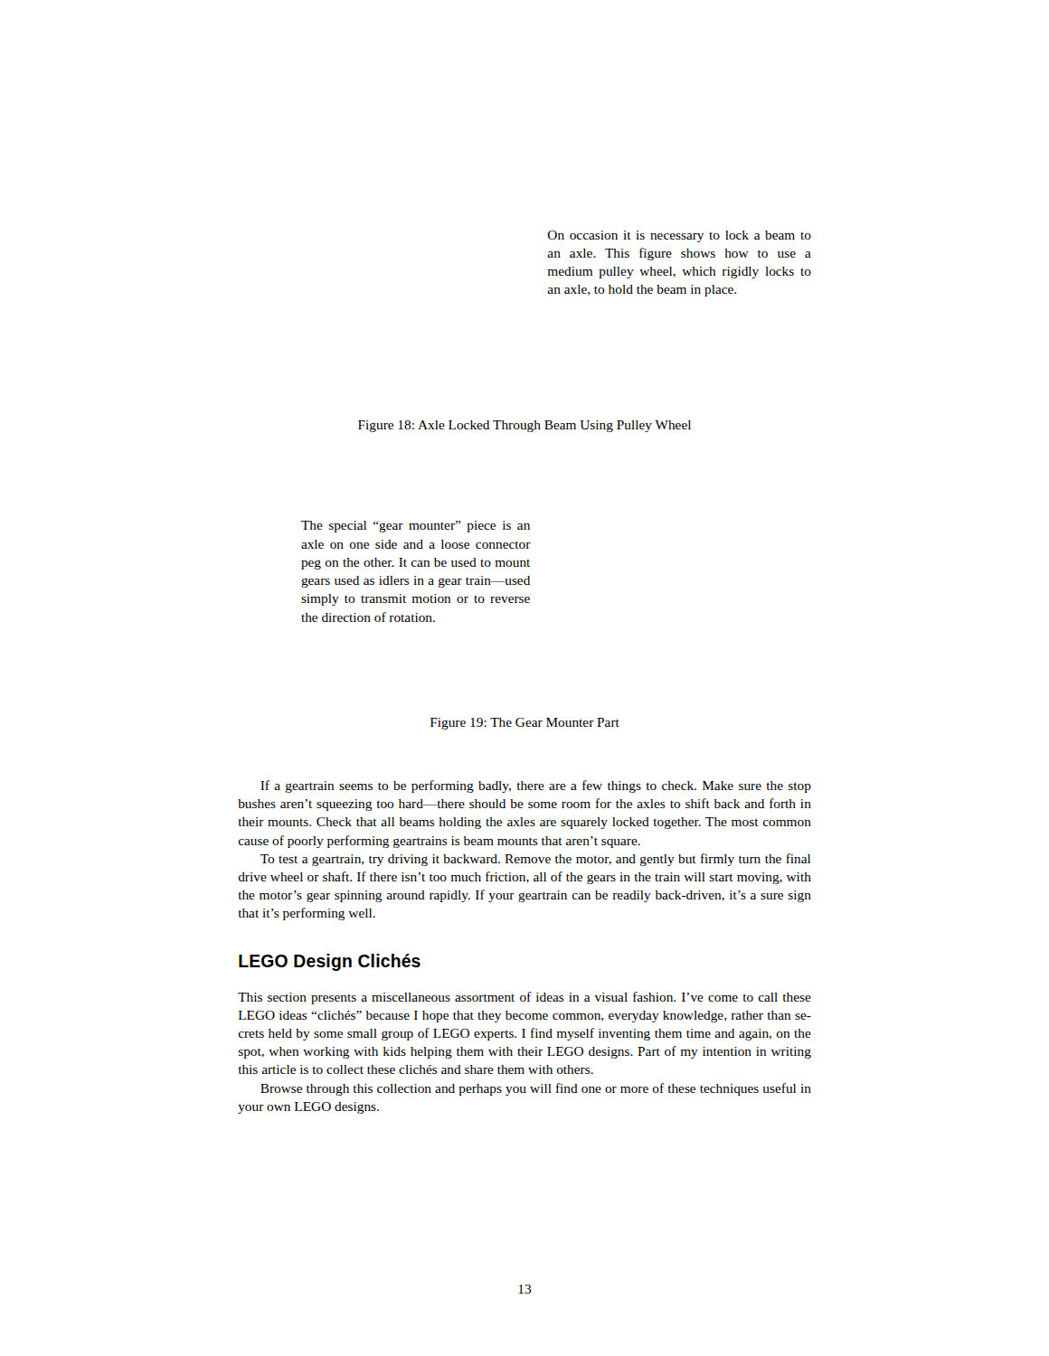On occasion it is necessary to lock a beam to an axle. This figure shows how to use a medium pulley wheel, which rigidly locks to an axle, to hold the beam in place.
Figure 18: Axle Locked Through Beam Using Pulley Wheel
The special “gear mounter” piece is an axle on one side and a loose connector peg on the other. It can be used to mount gears used as idlers in a gear train—used simply to transmit motion or to reverse the direction of rotation.
Figure 19: The Gear Mounter Part
If a geartrain seems to be performing badly, there are a few things to check. Make sure the stop bushes aren’t squeezing too hard—there should be some room for the axles to shift back and forth in their mounts. Check that all beams holding the axles are squarely locked together. The most common cause of poorly performing geartrains is beam mounts that aren’t square.
To test a geartrain, try driving it backward. Remove the motor, and gently but firmly turn the final drive wheel or shaft. If there isn’t too much friction, all of the gears in the train will start moving, with the motor’s gear spinning around rapidly. If your geartrain can be readily back-driven, it’s a sure sign that it’s performing well.
LEGO Design Clichés
This section presents a miscellaneous assortment of ideas in a visual fashion. I’ve come to call these LEGO ideas “clichés” because I hope that they become common, everyday knowledge, rather than secrets held by some small group of LEGO experts. I find myself inventing them time and again, on the spot, when working with kids helping them with their LEGO designs. Part of my intention in writing this article is to collect these clichés and share them with others.
Browse through this collection and perhaps you will find one or more of these techniques useful in your own LEGO designs.
13